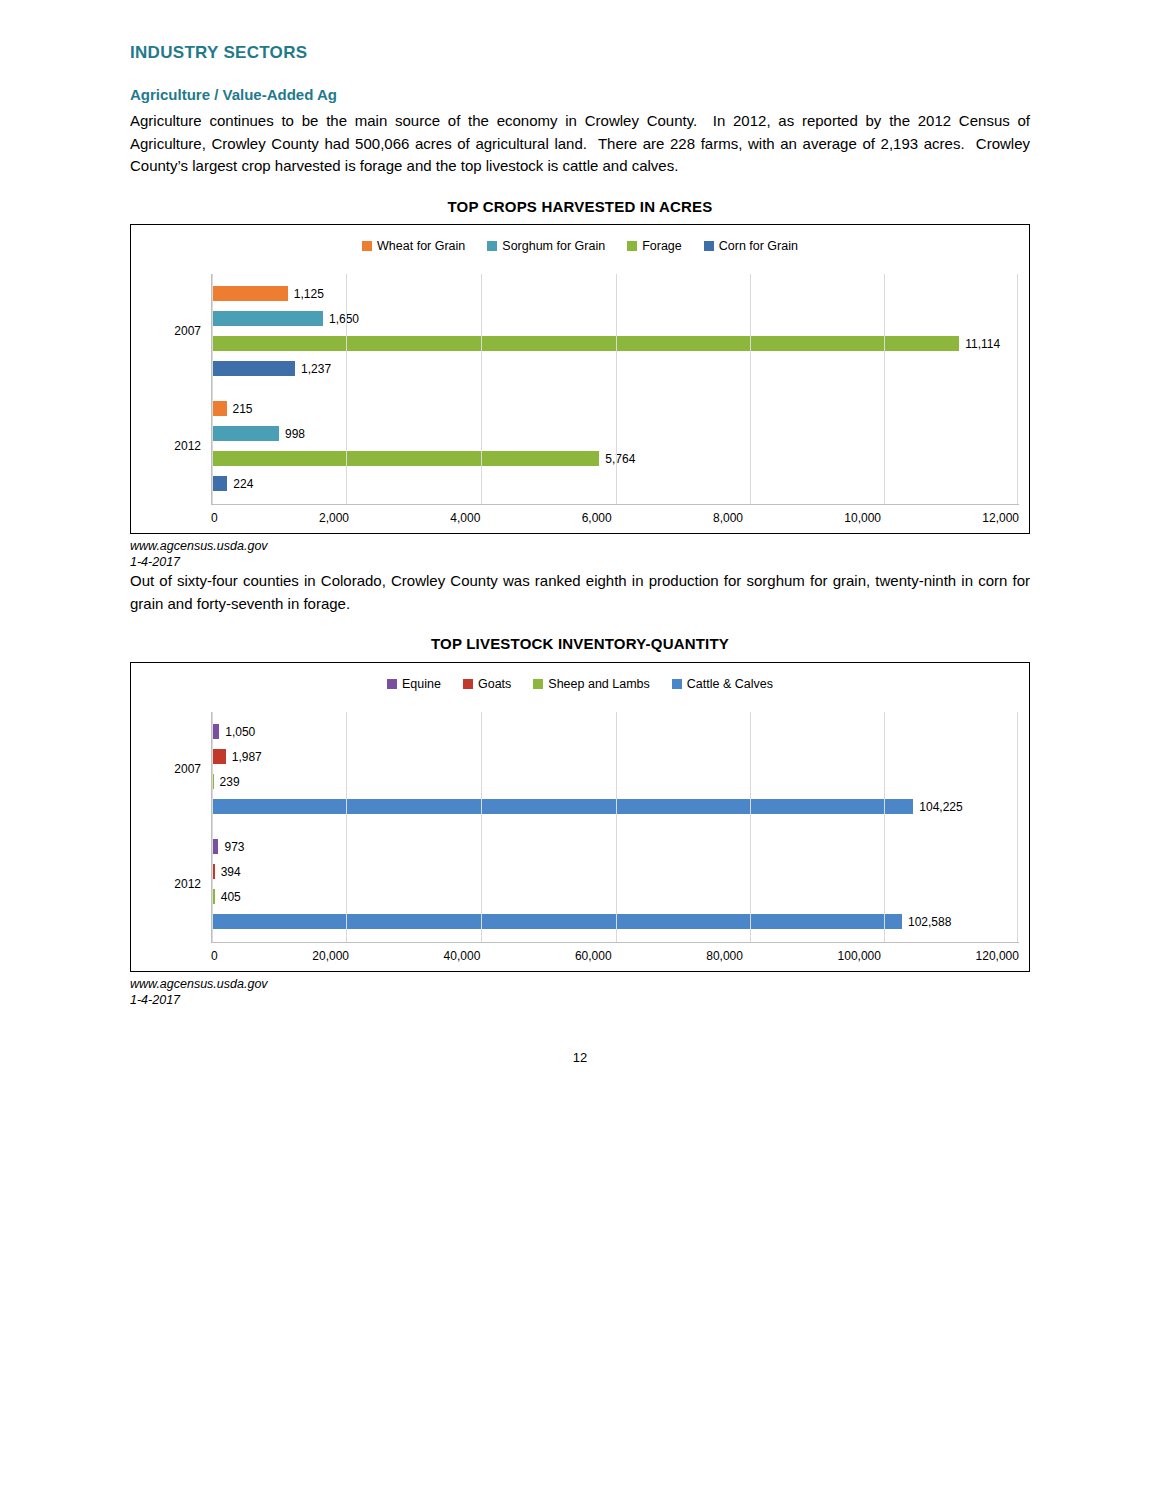INDUSTRY SECTORS
Agriculture / Value-Added Ag
Agriculture continues to be the main source of the economy in Crowley County. In 2012, as reported by the 2012 Census of Agriculture, Crowley County had 500,066 acres of agricultural land. There are 228 farms, with an average of 2,193 acres. Crowley County’s largest crop harvested is forage and the top livestock is cattle and calves.
TOP CROPS HARVESTED IN ACRES
Wheat for Grain Sorghum for Grain Forage Corn for Grain
2007
1,125
1,650
11,114
1,237
2012
215
998
5,764
224
0 2,000 4,000 6,000 8,000 10,000 12,000
www.agcensus.usda.gov
1-4-2017
Out of sixty-four counties in Colorado, Crowley County was ranked eighth in production for sorghum for grain, twenty-ninth in corn for grain and forty-seventh in forage.
TOP LIVESTOCK INVENTORY-QUANTITY
Equine Goats Sheep and Lambs Cattle & Calves
2007
1,050
1,987
239
104,225
2012
973
394
405
102,588
0 20,000 40,000 60,000 80,000 100,000 120,000
www.agcensus.usda.gov
1-4-2017
12